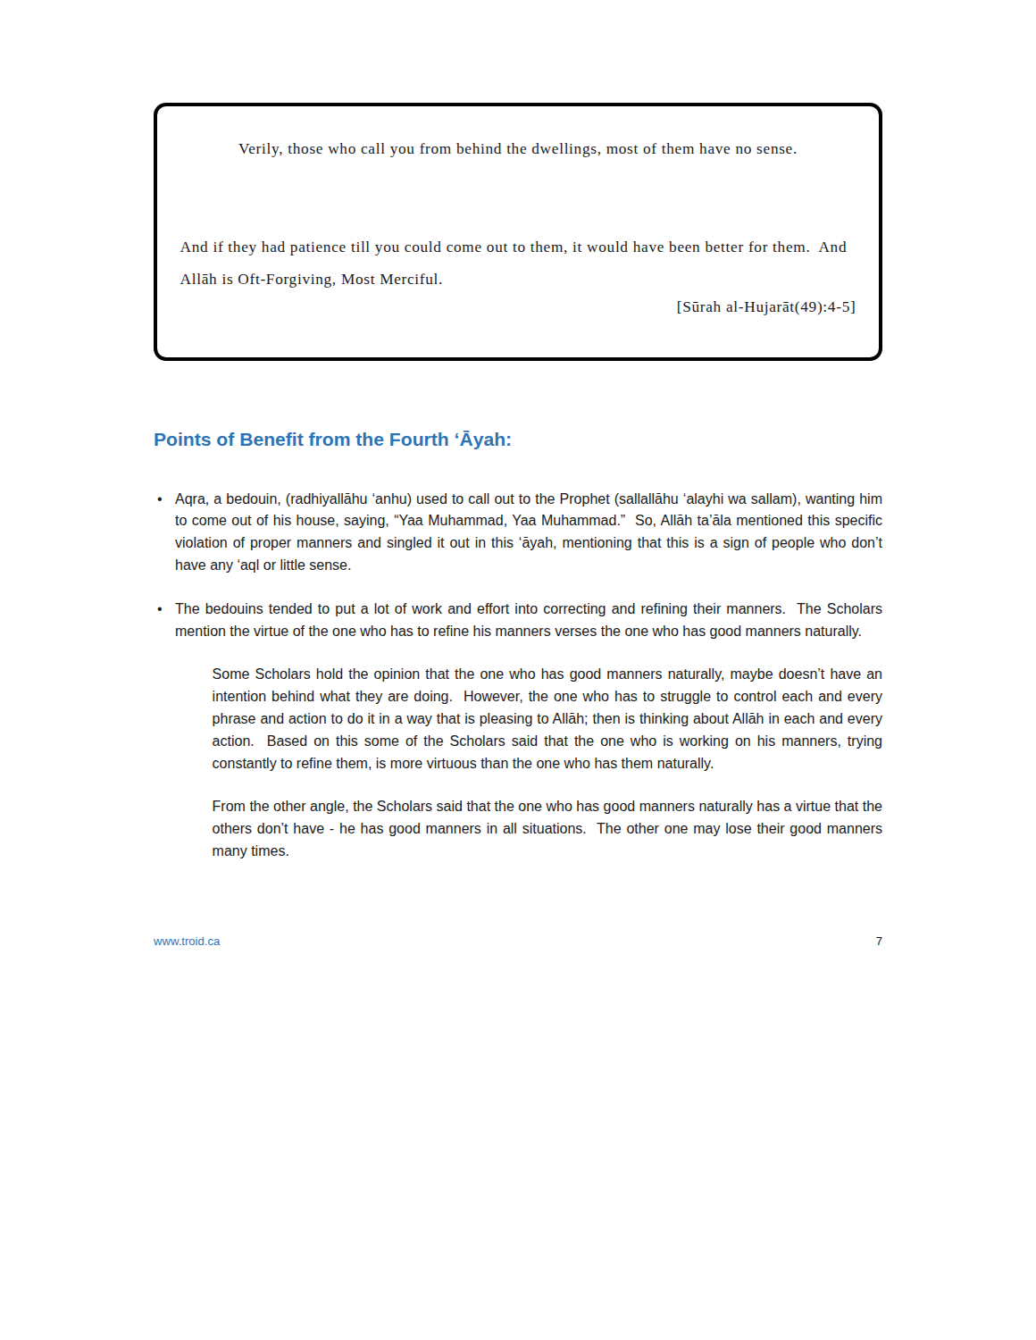Verily, those who call you from behind the dwellings, most of them have no sense.
And if they had patience till you could come out to them, it would have been better for them. And Allāh is Oft-Forgiving, Most Merciful.
[Sūrah al-Hujarāt(49):4-5]
Points of Benefit from the Fourth ‘Āyah:
Aqra, a bedouin, (radhiyallāhu ‘anhu) used to call out to the Prophet (sallallāhu ‘alayhi wa sallam), wanting him to come out of his house, saying, “Yaa Muhammad, Yaa Muhammad.” So, Allāh ta’āla mentioned this specific violation of proper manners and singled it out in this ‘āyah, mentioning that this is a sign of people who don’t have any ‘aql or little sense.
The bedouins tended to put a lot of work and effort into correcting and refining their manners. The Scholars mention the virtue of the one who has to refine his manners verses the one who has good manners naturally.
Some Scholars hold the opinion that the one who has good manners naturally, maybe doesn’t have an intention behind what they are doing. However, the one who has to struggle to control each and every phrase and action to do it in a way that is pleasing to Allāh; then is thinking about Allāh in each and every action. Based on this some of the Scholars said that the one who is working on his manners, trying constantly to refine them, is more virtuous than the one who has them naturally.
From the other angle, the Scholars said that the one who has good manners naturally has a virtue that the others don’t have - he has good manners in all situations. The other one may lose their good manners many times.
www.troid.ca 7